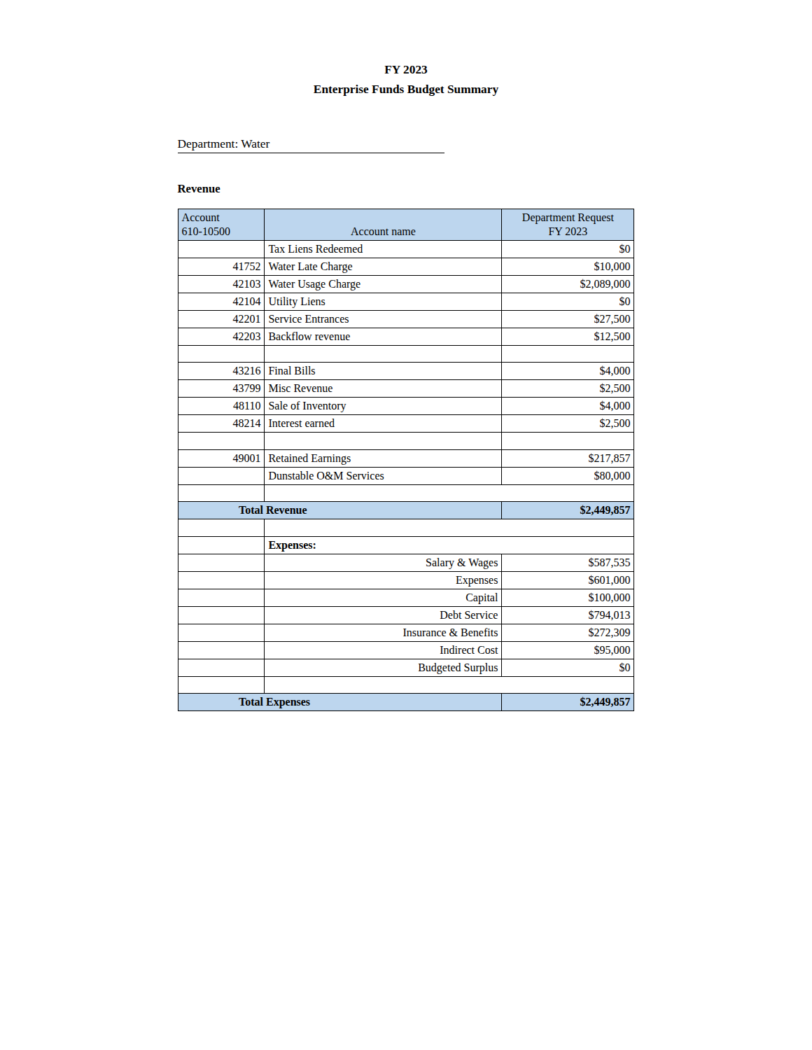FY 2023
Enterprise Funds Budget Summary
Department: Water
Revenue
| Account 610-10500 | Account name | Department Request FY 2023 |
| | Tax Liens Redeemed | $0 |
| 41752 | Water Late Charge | $10,000 |
| 42103 | Water Usage Charge | $2,089,000 |
| 42104 | Utility Liens | $0 |
| 42201 | Service Entrances | $27,500 |
| 42203 | Backflow revenue | $12,500 |
| 43216 | Final Bills | $4,000 |
| 43799 | Misc Revenue | $2,500 |
| 48110 | Sale of Inventory | $4,000 |
| 48214 | Interest earned | $2,500 |
| 49001 | Retained Earnings | $217,857 |
| | Dunstable O&M Services | $80,000 |
| Total Revenue | $2,449,857 |
| | Expenses: |
| | Salary & Wages | $587,535 |
| | Expenses | $601,000 |
| | Capital | $100,000 |
| | Debt Service | $794,013 |
| | Insurance & Benefits | $272,309 |
| | Indirect Cost | $95,000 |
| | Budgeted Surplus | $0 |
| Total Expenses | $2,449,857 |